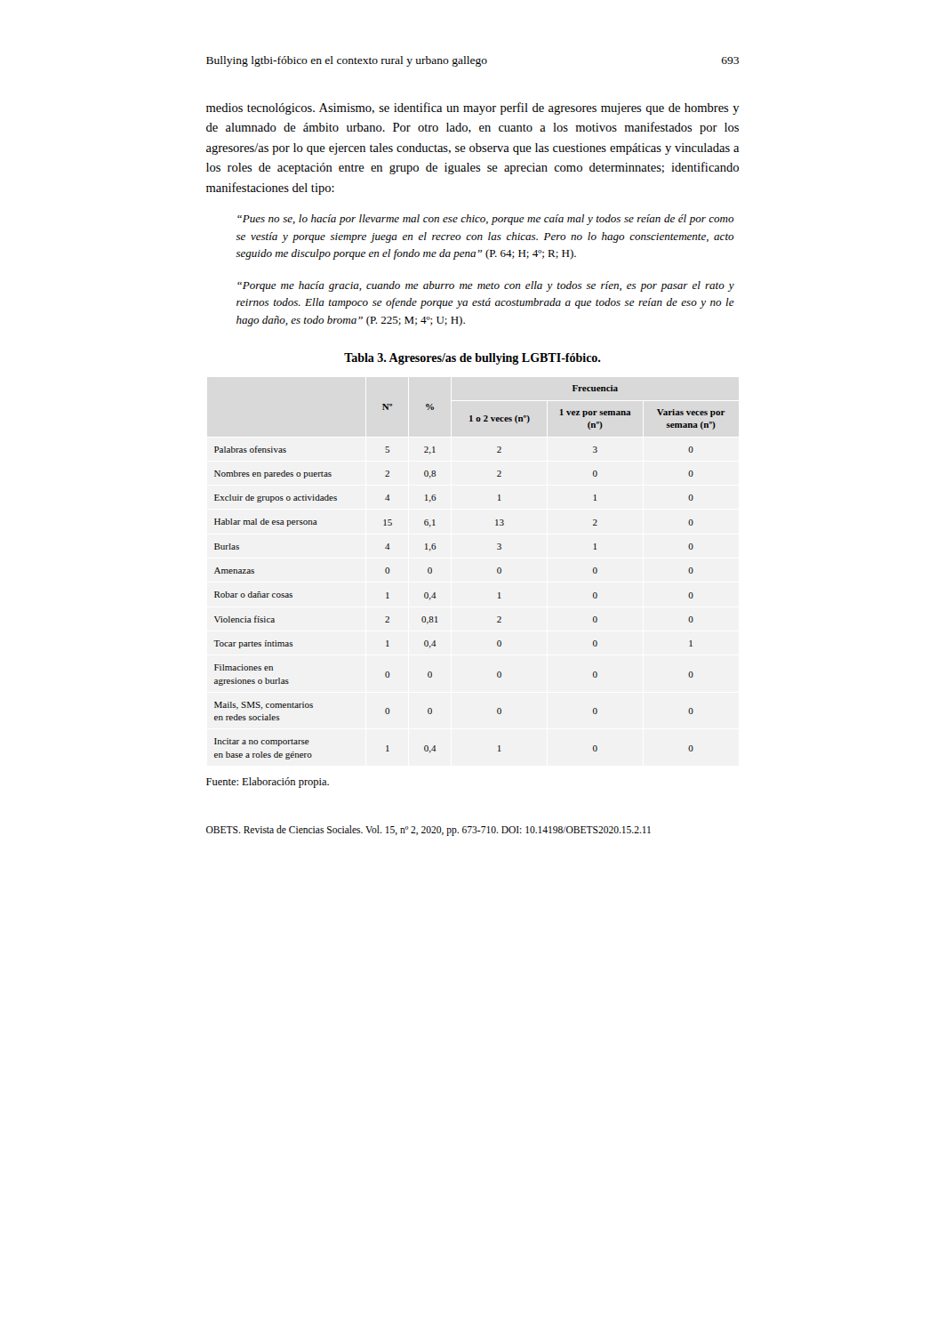Bullying lgtbi-fóbico en el contexto rural y urbano gallego 693
medios tecnológicos. Asimismo, se identifica un mayor perfil de agresores mujeres que de hombres y de alumnado de ámbito urbano. Por otro lado, en cuanto a los motivos manifestados por los agresores/as por lo que ejercen tales conductas, se observa que las cuestiones empáticas y vinculadas a los roles de aceptación entre en grupo de iguales se aprecian como determinnates; identificando manifestaciones del tipo:
“Pues no se, lo hacía por llevarme mal con ese chico, porque me caía mal y todos se reían de él por como se vestía y porque siempre juega en el recreo con las chicas. Pero no lo hago conscientemente, acto seguido me disculpo porque en el fondo me da pena” (P. 64; H; 4º; R; H).
“Porque me hacía gracia, cuando me aburro me meto con ella y todos se ríen, es por pasar el rato y reirnos todos. Ella tampoco se ofende porque ya está acostumbrada a que todos se reían de eso y no le hago daño, es todo broma” (P. 225; M; 4º; U; H).
Tabla 3. Agresores/as de bullying LGBTI-fóbico.
| | Nº | % | Frecuencia |
| --- | --- | --- | --- |
| 1 o 2 veces (nº) | 1 vez por semana (nº) | Varias veces por semana (nº) |
| Palabras ofensivas | 5 | 2,1 | 2 | 3 | 0 |
| Nombres en paredes o puertas | 2 | 0,8 | 2 | 0 | 0 |
| Excluir de grupos o actividades | 4 | 1,6 | 1 | 1 | 0 |
| Hablar mal de esa persona | 15 | 6,1 | 13 | 2 | 0 |
| Burlas | 4 | 1,6 | 3 | 1 | 0 |
| Amenazas | 0 | 0 | 0 | 0 | 0 |
| Robar o dañar cosas | 1 | 0,4 | 1 | 0 | 0 |
| Violencia física | 2 | 0,81 | 2 | 0 | 0 |
| Tocar partes íntimas | 1 | 0,4 | 0 | 0 | 1 |
| Filmaciones en agresiones o burlas | 0 | 0 | 0 | 0 | 0 |
| Mails, SMS, comentarios en redes sociales | 0 | 0 | 0 | 0 | 0 |
| Incitar a no comportarse en base a roles de género | 1 | 0,4 | 1 | 0 | 0 |
Fuente: Elaboración propia.
OBETS. Revista de Ciencias Sociales. Vol. 15, nº 2, 2020, pp. 673-710. DOI: 10.14198/OBETS2020.15.2.11